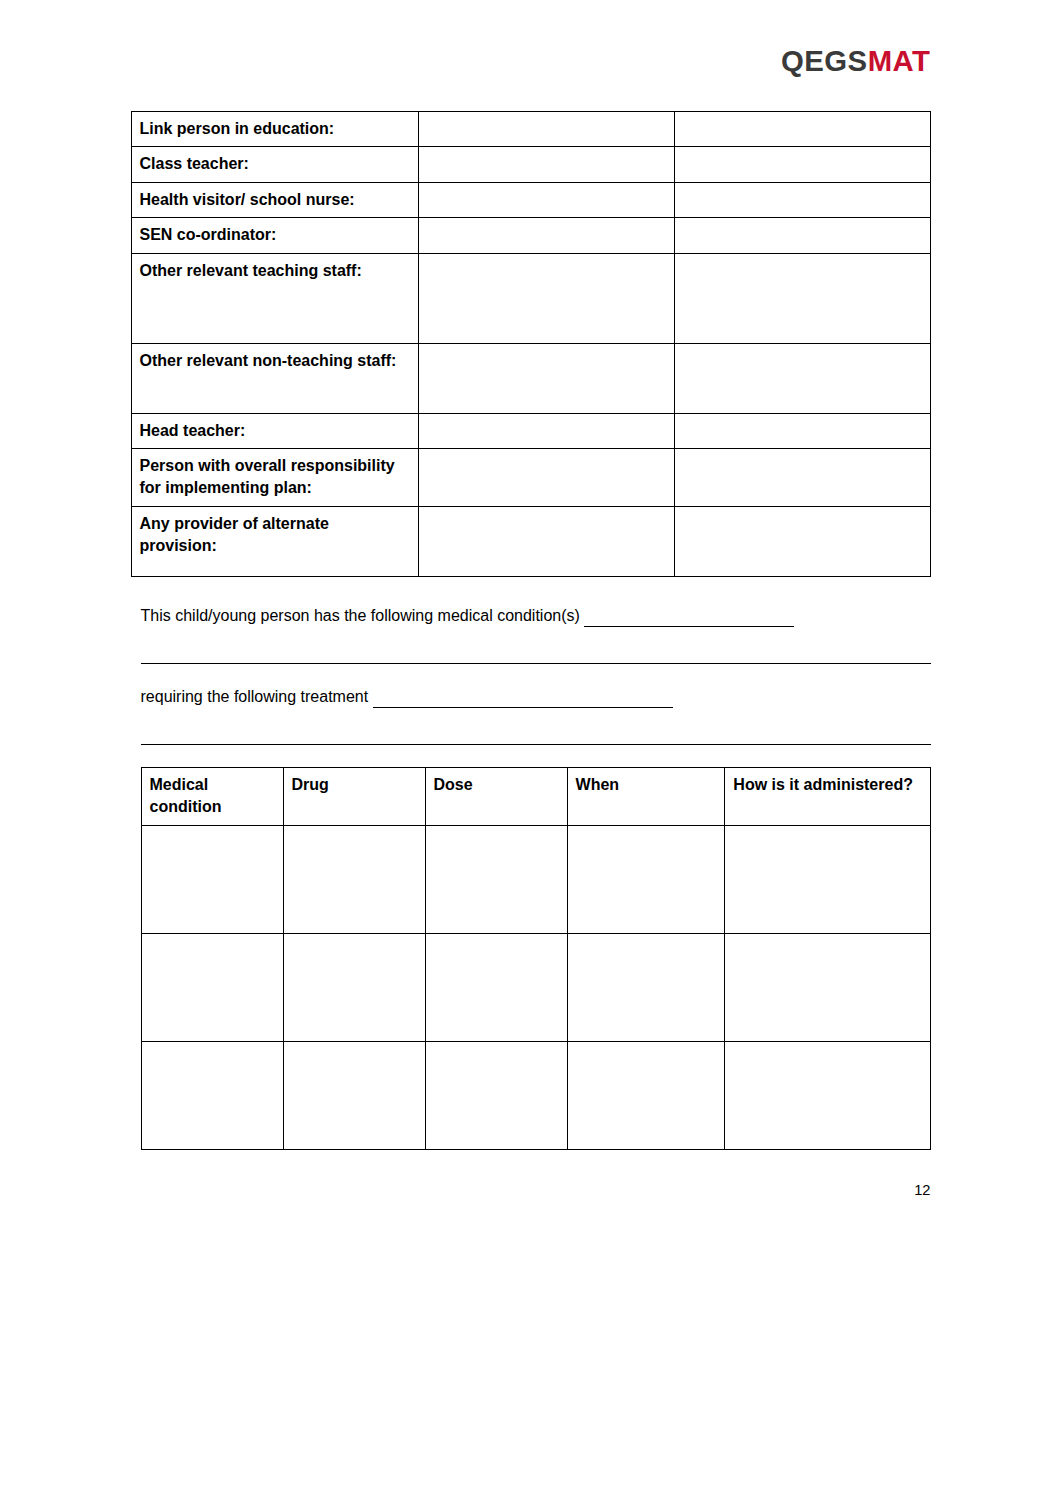QEGS MAT
| Link person in education: | | |
| Class teacher: | | |
| Health visitor/ school nurse: | | |
| SEN co-ordinator: | | |
| Other relevant teaching staff: | | |
| Other relevant non-teaching staff: | | |
| Head teacher: | | |
| Person with overall responsibility for implementing plan: | | |
| Any provider of alternate provision: | | |
This child/young person has the following medical condition(s)
requiring the following treatment
| Medical condition | Drug | Dose | When | How is it administered? |
| --- | --- | --- | --- | --- |
12